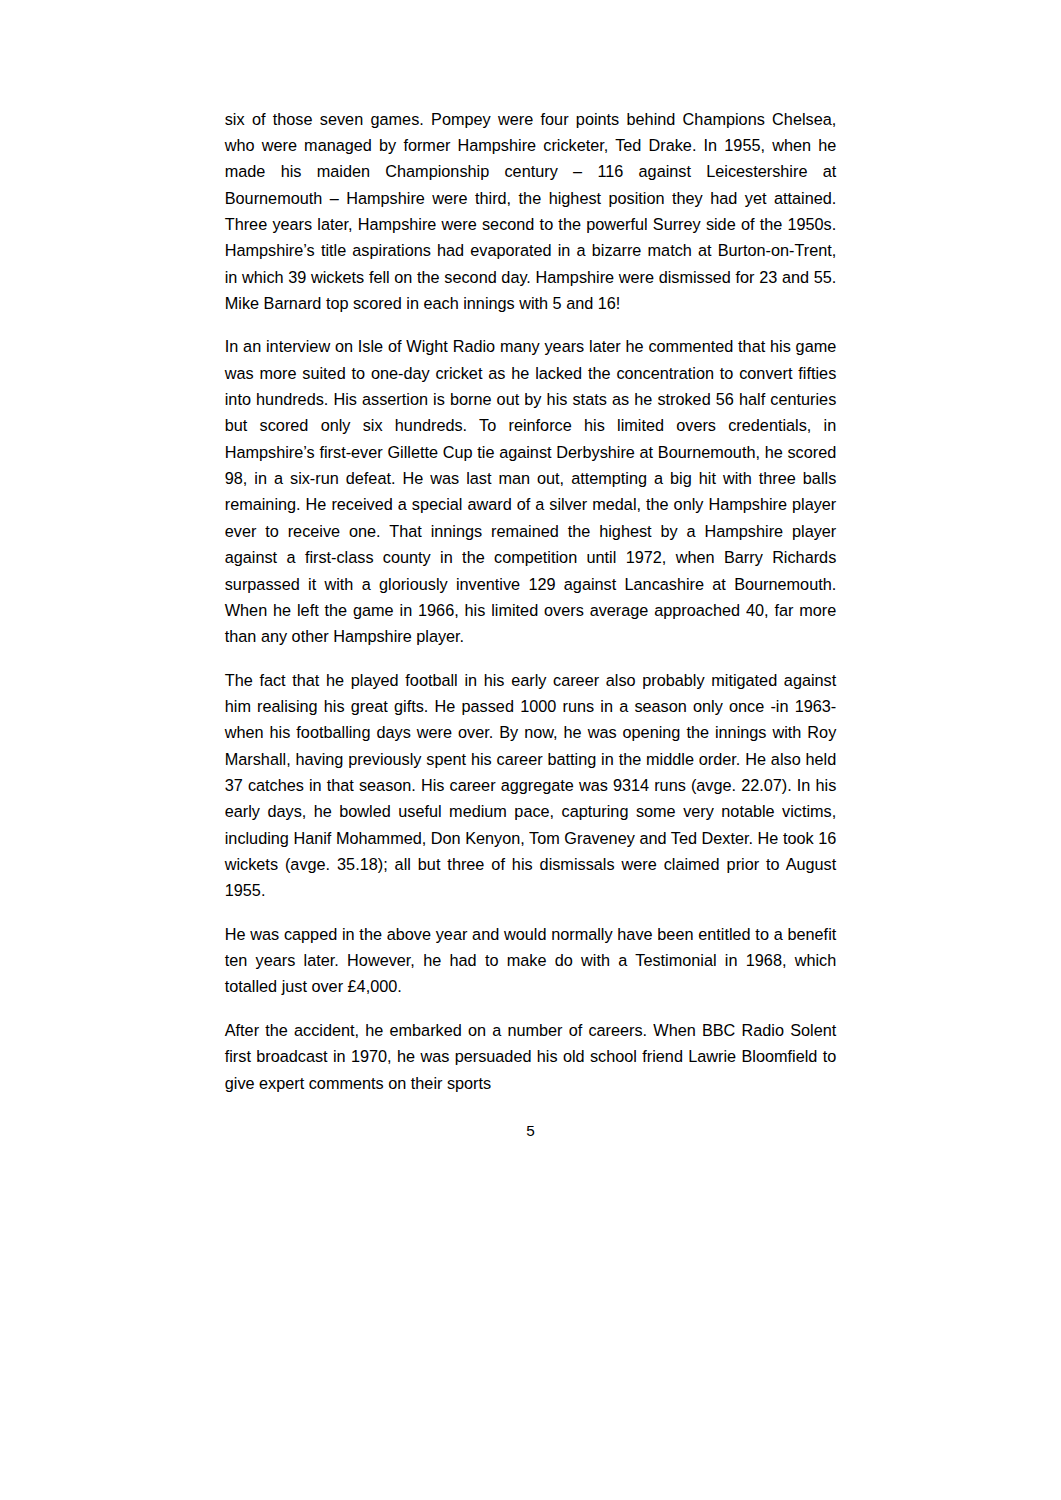six of those seven games. Pompey were four points behind Champions Chelsea, who were managed by former Hampshire cricketer, Ted Drake. In 1955, when he made his maiden Championship century – 116 against Leicestershire at Bournemouth – Hampshire were third, the highest position they had yet attained. Three years later, Hampshire were second to the powerful Surrey side of the 1950s. Hampshire’s title aspirations had evaporated in a bizarre match at Burton-on-Trent, in which 39 wickets fell on the second day. Hampshire were dismissed for 23 and 55. Mike Barnard top scored in each innings with 5 and 16!
In an interview on Isle of Wight Radio many years later he commented that his game was more suited to one-day cricket as he lacked the concentration to convert fifties into hundreds. His assertion is borne out by his stats as he stroked 56 half centuries but scored only six hundreds. To reinforce his limited overs credentials, in Hampshire’s first-ever Gillette Cup tie against Derbyshire at Bournemouth, he scored 98, in a six-run defeat. He was last man out, attempting a big hit with three balls remaining. He received a special award of a silver medal, the only Hampshire player ever to receive one. That innings remained the highest by a Hampshire player against a first-class county in the competition until 1972, when Barry Richards surpassed it with a gloriously inventive 129 against Lancashire at Bournemouth. When he left the game in 1966, his limited overs average approached 40, far more than any other Hampshire player.
The fact that he played football in his early career also probably mitigated against him realising his great gifts. He passed 1000 runs in a season only once -in 1963- when his footballing days were over. By now, he was opening the innings with Roy Marshall, having previously spent his career batting in the middle order. He also held 37 catches in that season. His career aggregate was 9314 runs (avge. 22.07). In his early days, he bowled useful medium pace, capturing some very notable victims, including Hanif Mohammed, Don Kenyon, Tom Graveney and Ted Dexter. He took 16 wickets (avge. 35.18); all but three of his dismissals were claimed prior to August 1955.
He was capped in the above year and would normally have been entitled to a benefit ten years later. However, he had to make do with a Testimonial in 1968, which totalled just over £4,000.
After the accident, he embarked on a number of careers. When BBC Radio Solent first broadcast in 1970, he was persuaded his old school friend Lawrie Bloomfield to give expert comments on their sports
5